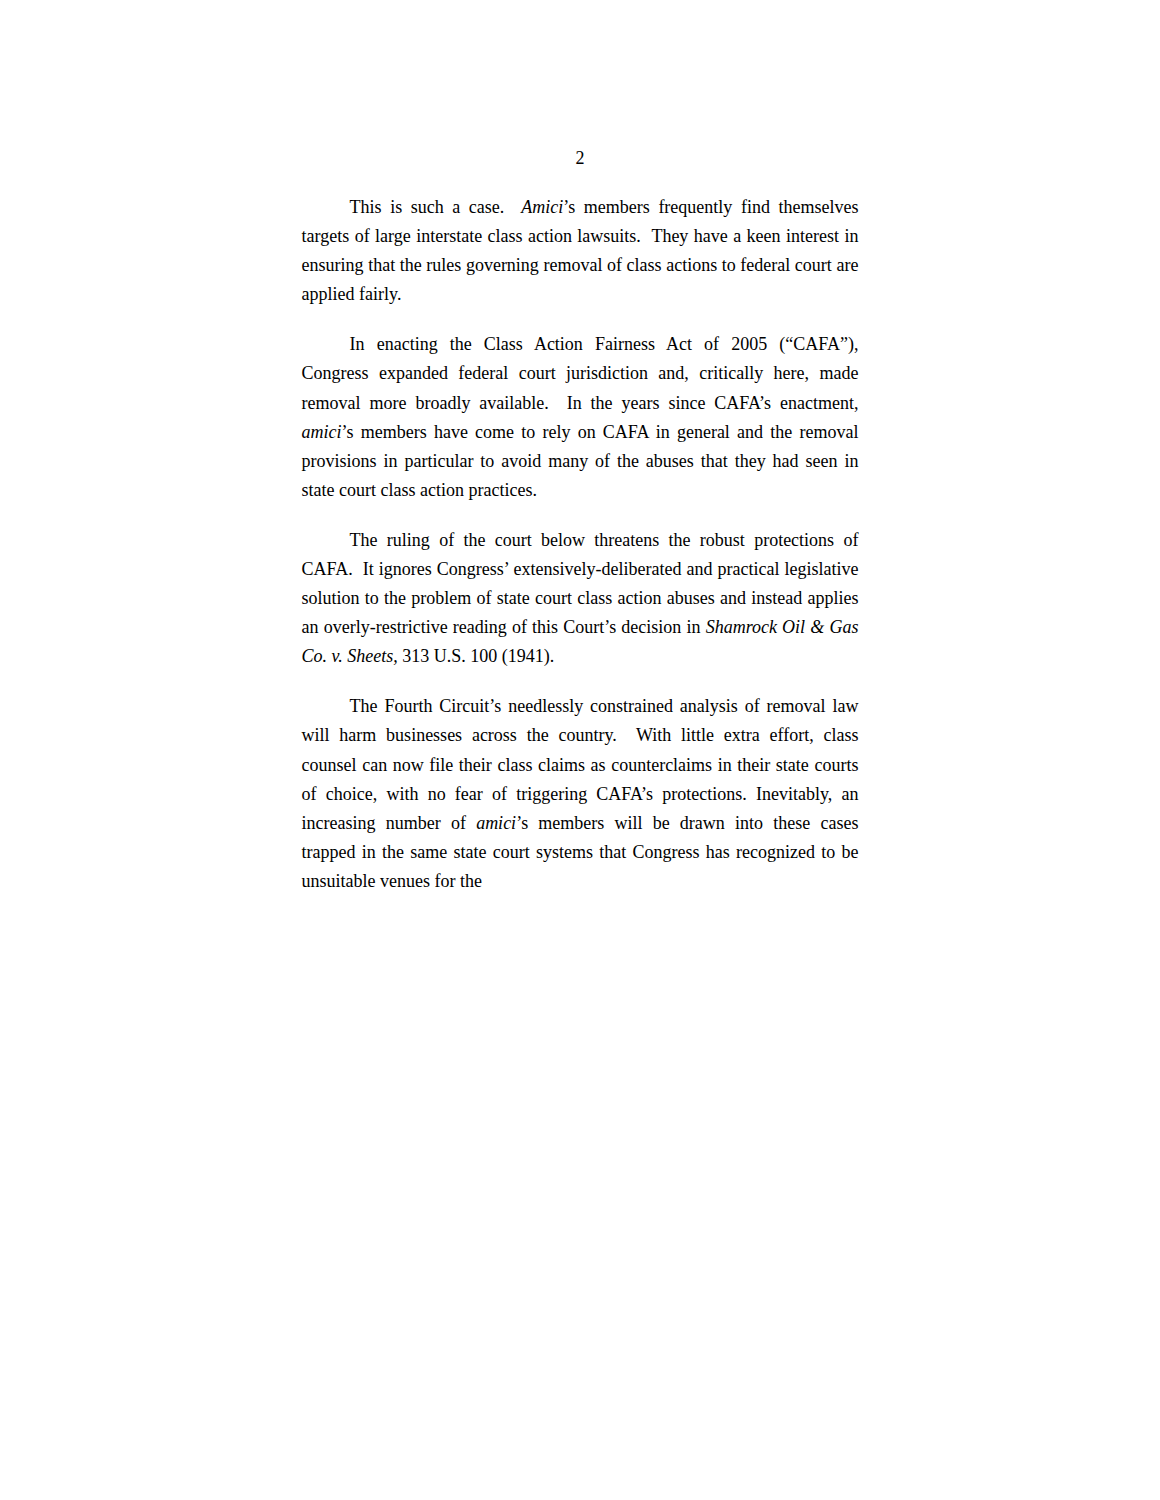2
This is such a case. Amici’s members frequently find themselves targets of large interstate class action lawsuits. They have a keen interest in ensuring that the rules governing removal of class actions to federal court are applied fairly.
In enacting the Class Action Fairness Act of 2005 (“CAFA”), Congress expanded federal court jurisdiction and, critically here, made removal more broadly available. In the years since CAFA’s enactment, amici’s members have come to rely on CAFA in general and the removal provisions in particular to avoid many of the abuses that they had seen in state court class action practices.
The ruling of the court below threatens the robust protections of CAFA. It ignores Congress’ extensively-deliberated and practical legislative solution to the problem of state court class action abuses and instead applies an overly-restrictive reading of this Court’s decision in Shamrock Oil & Gas Co. v. Sheets, 313 U.S. 100 (1941).
The Fourth Circuit’s needlessly constrained analysis of removal law will harm businesses across the country. With little extra effort, class counsel can now file their class claims as counterclaims in their state courts of choice, with no fear of triggering CAFA’s protections. Inevitably, an increasing number of amici’s members will be drawn into these cases trapped in the same state court systems that Congress has recognized to be unsuitable venues for the